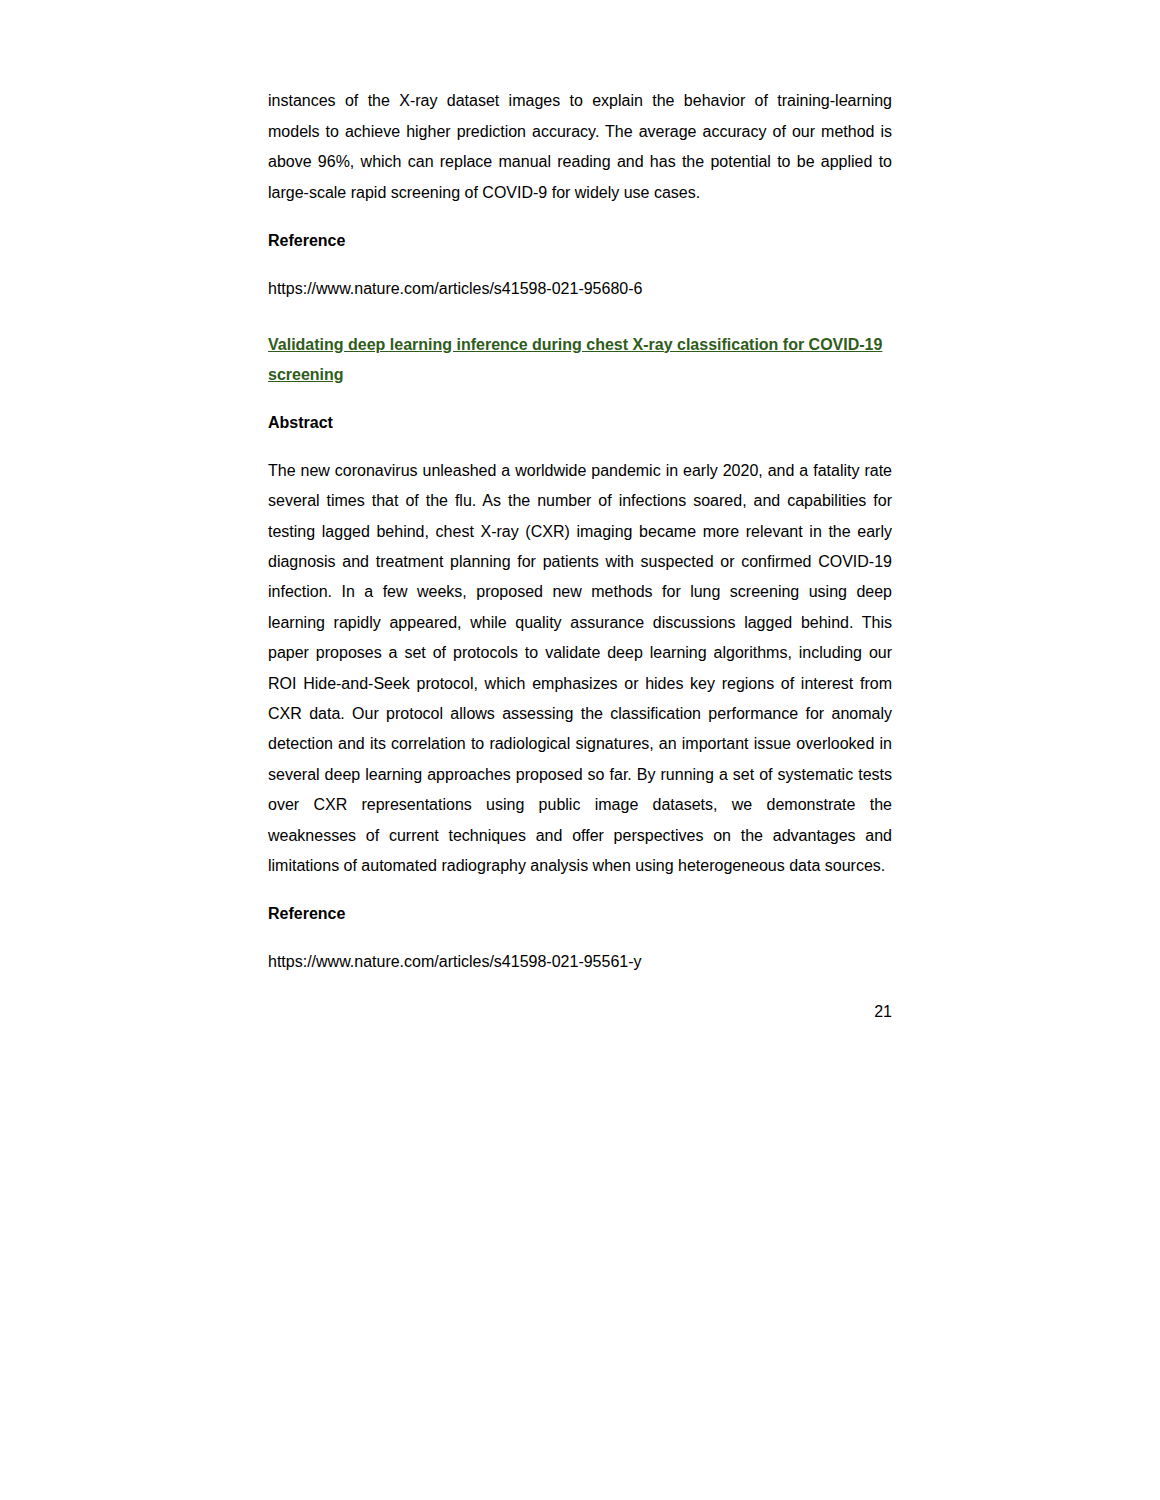instances of the X-ray dataset images to explain the behavior of training-learning models to achieve higher prediction accuracy. The average accuracy of our method is above 96%, which can replace manual reading and has the potential to be applied to large-scale rapid screening of COVID-9 for widely use cases.
Reference
https://www.nature.com/articles/s41598-021-95680-6
Validating deep learning inference during chest X-ray classification for COVID-19 screening
Abstract
The new coronavirus unleashed a worldwide pandemic in early 2020, and a fatality rate several times that of the flu. As the number of infections soared, and capabilities for testing lagged behind, chest X-ray (CXR) imaging became more relevant in the early diagnosis and treatment planning for patients with suspected or confirmed COVID-19 infection. In a few weeks, proposed new methods for lung screening using deep learning rapidly appeared, while quality assurance discussions lagged behind. This paper proposes a set of protocols to validate deep learning algorithms, including our ROI Hide-and-Seek protocol, which emphasizes or hides key regions of interest from CXR data. Our protocol allows assessing the classification performance for anomaly detection and its correlation to radiological signatures, an important issue overlooked in several deep learning approaches proposed so far. By running a set of systematic tests over CXR representations using public image datasets, we demonstrate the weaknesses of current techniques and offer perspectives on the advantages and limitations of automated radiography analysis when using heterogeneous data sources.
Reference
https://www.nature.com/articles/s41598-021-95561-y
21